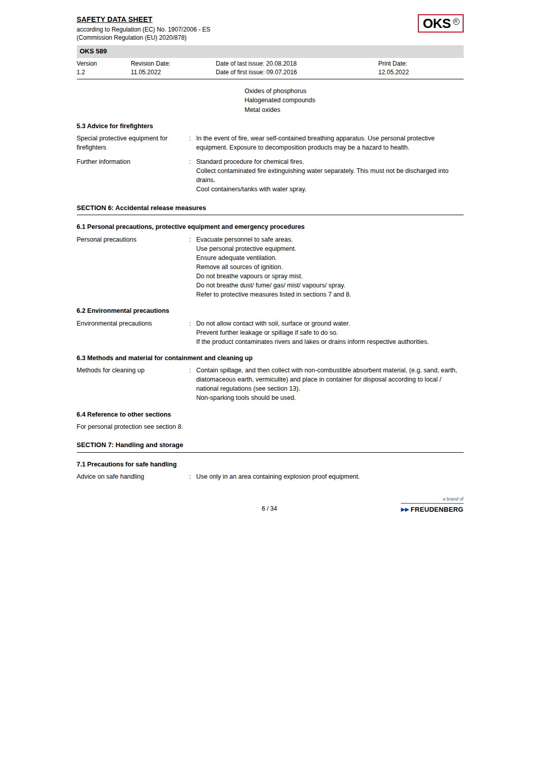SAFETY DATA SHEET
according to Regulation (EC) No. 1907/2006 - ES
(Commission Regulation (EU) 2020/878)
OKS R
OKS 589
| Version 1.2 | Revision Date: 11.05.2022 | Date of last issue: 20.08.2018 Date of first issue: 09.07.2016 | Print Date: 12.05.2022 |
Oxides of phosphorus
Halogenated compounds
Metal oxides
5.3 Advice for firefighters
Special protective equipment for firefighters
:
In the event of fire, wear self-contained breathing apparatus. Use personal protective equipment. Exposure to decomposition products may be a hazard to health.
Further information
:
Standard procedure for chemical fires.
Collect contaminated fire extinguishing water separately. This must not be discharged into drains.
Cool containers/tanks with water spray.
SECTION 6: Accidental release measures
6.1 Personal precautions, protective equipment and emergency procedures
Personal precautions
:
Evacuate personnel to safe areas.
Use personal protective equipment.
Ensure adequate ventilation.
Remove all sources of ignition.
Do not breathe vapours or spray mist.
Do not breathe dust/ fume/ gas/ mist/ vapours/ spray.
Refer to protective measures listed in sections 7 and 8.
6.2 Environmental precautions
Environmental precautions
:
Do not allow contact with soil, surface or ground water.
Prevent further leakage or spillage if safe to do so.
If the product contaminates rivers and lakes or drains inform respective authorities.
6.3 Methods and material for containment and cleaning up
Methods for cleaning up
:
Contain spillage, and then collect with non-combustible absorbent material, (e.g. sand, earth, diatomaceous earth, vermiculite) and place in container for disposal according to local / national regulations (see section 13).
Non-sparking tools should be used.
6.4 Reference to other sections
For personal protection see section 8.
SECTION 7: Handling and storage
7.1 Precautions for safe handling
Advice on safe handling
:
Use only in an area containing explosion proof equipment.
6 / 34
a brand of
▸▸FREUDENBERG